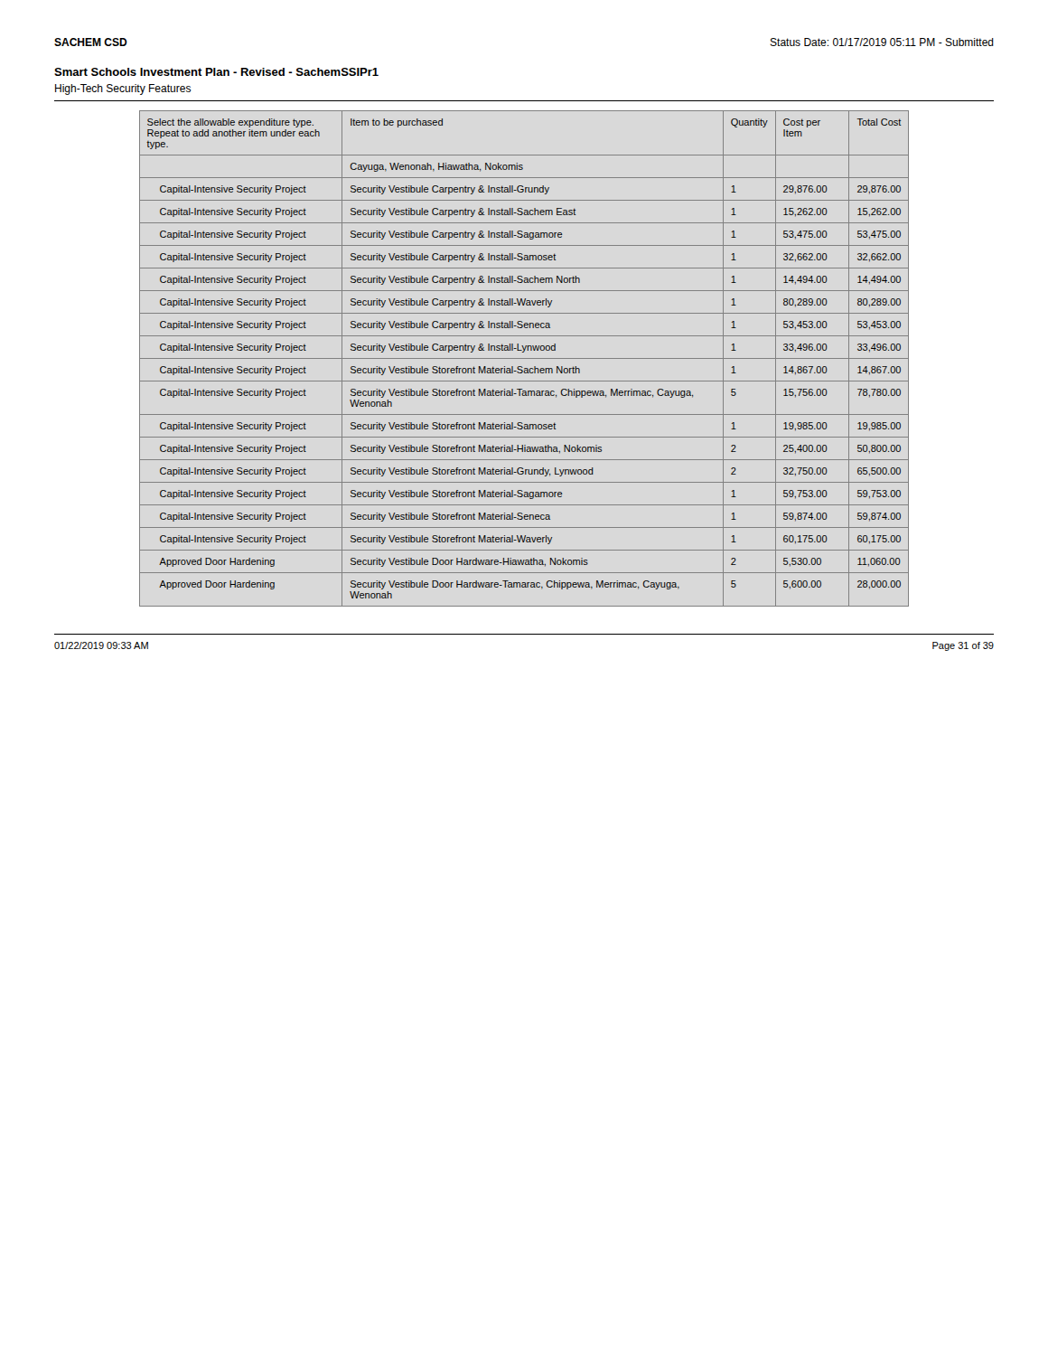SACHEM CSD
Status Date: 01/17/2019 05:11 PM - Submitted
Smart Schools Investment Plan - Revised - SachemSSIPr1
High-Tech Security Features
| Select the allowable expenditure type. Repeat to add another item under each type. | Item to be purchased | Quantity | Cost per Item | Total Cost |
| --- | --- | --- | --- | --- |
| | Cayuga, Wenonah, Hiawatha, Nokomis | | | |
| Capital-Intensive Security Project | Security Vestibule Carpentry & Install-Grundy | 1 | 29,876.00 | 29,876.00 |
| Capital-Intensive Security Project | Security Vestibule Carpentry & Install-Sachem East | 1 | 15,262.00 | 15,262.00 |
| Capital-Intensive Security Project | Security Vestibule Carpentry & Install-Sagamore | 1 | 53,475.00 | 53,475.00 |
| Capital-Intensive Security Project | Security Vestibule Carpentry & Install-Samoset | 1 | 32,662.00 | 32,662.00 |
| Capital-Intensive Security Project | Security Vestibule Carpentry & Install-Sachem North | 1 | 14,494.00 | 14,494.00 |
| Capital-Intensive Security Project | Security Vestibule Carpentry & Install-Waverly | 1 | 80,289.00 | 80,289.00 |
| Capital-Intensive Security Project | Security Vestibule Carpentry & Install-Seneca | 1 | 53,453.00 | 53,453.00 |
| Capital-Intensive Security Project | Security Vestibule Carpentry & Install-Lynwood | 1 | 33,496.00 | 33,496.00 |
| Capital-Intensive Security Project | Security Vestibule Storefront Material-Sachem North | 1 | 14,867.00 | 14,867.00 |
| Capital-Intensive Security Project | Security Vestibule Storefront Material-Tamarac, Chippewa, Merrimac, Cayuga, Wenonah | 5 | 15,756.00 | 78,780.00 |
| Capital-Intensive Security Project | Security Vestibule Storefront Material-Samoset | 1 | 19,985.00 | 19,985.00 |
| Capital-Intensive Security Project | Security Vestibule Storefront Material-Hiawatha, Nokomis | 2 | 25,400.00 | 50,800.00 |
| Capital-Intensive Security Project | Security Vestibule Storefront Material-Grundy, Lynwood | 2 | 32,750.00 | 65,500.00 |
| Capital-Intensive Security Project | Security Vestibule Storefront Material-Sagamore | 1 | 59,753.00 | 59,753.00 |
| Capital-Intensive Security Project | Security Vestibule Storefront Material-Seneca | 1 | 59,874.00 | 59,874.00 |
| Capital-Intensive Security Project | Security Vestibule Storefront Material-Waverly | 1 | 60,175.00 | 60,175.00 |
| Approved Door Hardening | Security Vestibule Door Hardware-Hiawatha, Nokomis | 2 | 5,530.00 | 11,060.00 |
| Approved Door Hardening | Security Vestibule Door Hardware-Tamarac, Chippewa, Merrimac, Cayuga, Wenonah | 5 | 5,600.00 | 28,000.00 |
01/22/2019 09:33 AM
Page 31 of 39